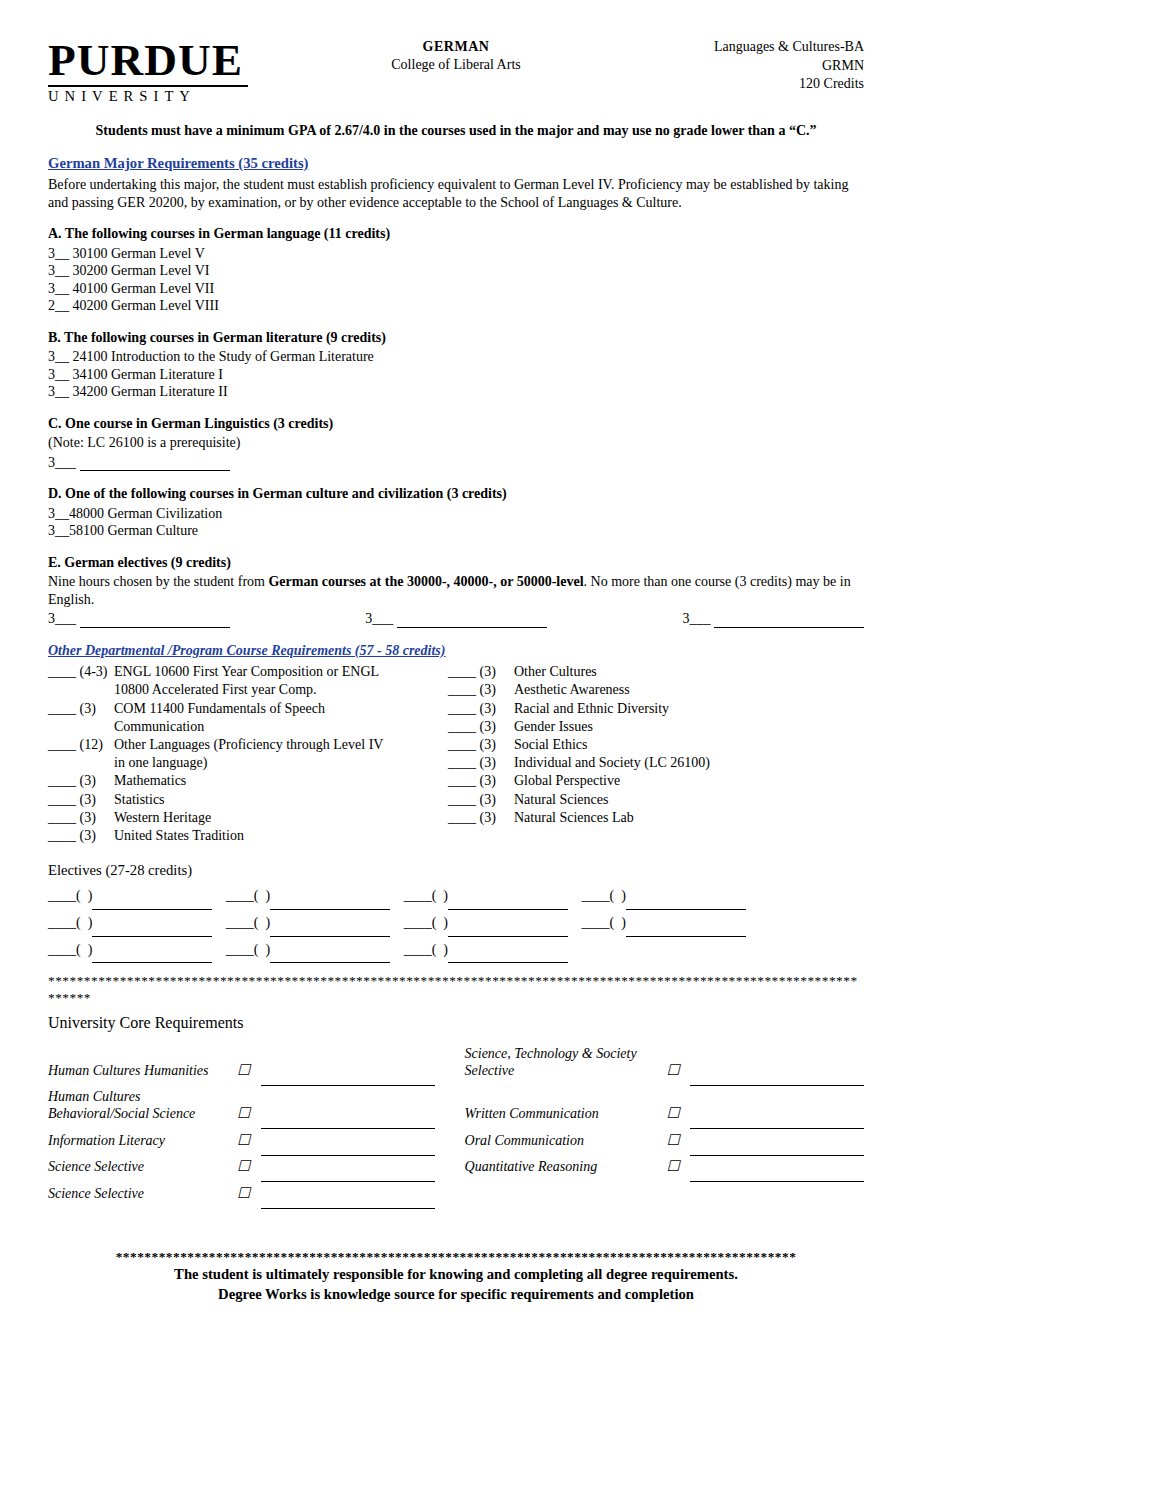PURDUE
UNIVERSITY
GERMAN
College of Liberal Arts
Languages & Cultures-BA
GRMN
120 Credits
Students must have a minimum GPA of 2.67/4.0 in the courses used in the major and may use no grade lower than a “C.”
German Major Requirements (35 credits)
Before undertaking this major, the student must establish proficiency equivalent to German Level IV. Proficiency may be established by taking and passing GER 20200, by examination, or by other evidence acceptable to the School of Languages & Culture.
A. The following courses in German language (11 credits)
3__ 30100 German Level V
3__ 30200 German Level VI
3__ 40100 German Level VII
2__ 40200 German Level VIII
B. The following courses in German literature (9 credits)
3__ 24100 Introduction to the Study of German Literature
3__ 34100 German Literature I
3__ 34200 German Literature II
C. One course in German Linguistics (3 credits)
(Note: LC 26100 is a prerequisite)
3___
D. One of the following courses in German culture and civilization (3 credits)
3__48000 German Civilization
3__58100 German Culture
E. German electives (9 credits)
Nine hours chosen by the student from German courses at the 30000-, 40000-, or 50000-level. No more than one course (3 credits) may be in English.
3___ 3___ 3___
Other Departmental /Program Course Requirements (57 - 58 credits)
| ____ (4-3) | ENGL 10600 First Year Composition or ENGL | ____ (3) | Other Cultures |
| | 10800 Accelerated First year Comp. | ____ (3) | Aesthetic Awareness |
| ____ (3) | COM 11400 Fundamentals of Speech | ____ (3) | Racial and Ethnic Diversity |
| | Communication | ____ (3) | Gender Issues |
| ____ (12) | Other Languages (Proficiency through Level IV | ____ (3) | Social Ethics |
| | in one language) | ____ (3) | Individual and Society (LC 26100) |
| ____ (3) | Mathematics | ____ (3) | Global Perspective |
| ____ (3) | Statistics | ____ (3) | Natural Sciences |
| ____ (3) | Western Heritage | ____ (3) | Natural Sciences Lab |
| ____ (3) | United States Tradition | | |
Electives (27-28 credits)
____( ) ____( ) ____( ) ____( )
____( ) ____( ) ____( ) ____( )
____( ) ____( ) ____( )
***********************************************************************************************************************
University Core Requirements
| Human Cultures Humanities | ☐ | | | Science, Technology & Society Selective | ☐ | |
| Human Cultures Behavioral/Social Science | ☐ | | | Written Communication | ☐ | |
| Information Literacy | ☐ | | | Oral Communication | ☐ | |
| Science Selective | ☐ | | | Quantitative Reasoning | ☐ | |
| Science Selective | ☐ | | | | | |
***********************************************************************************************
The student is ultimately responsible for knowing and completing all degree requirements.
Degree Works is knowledge source for specific requirements and completion